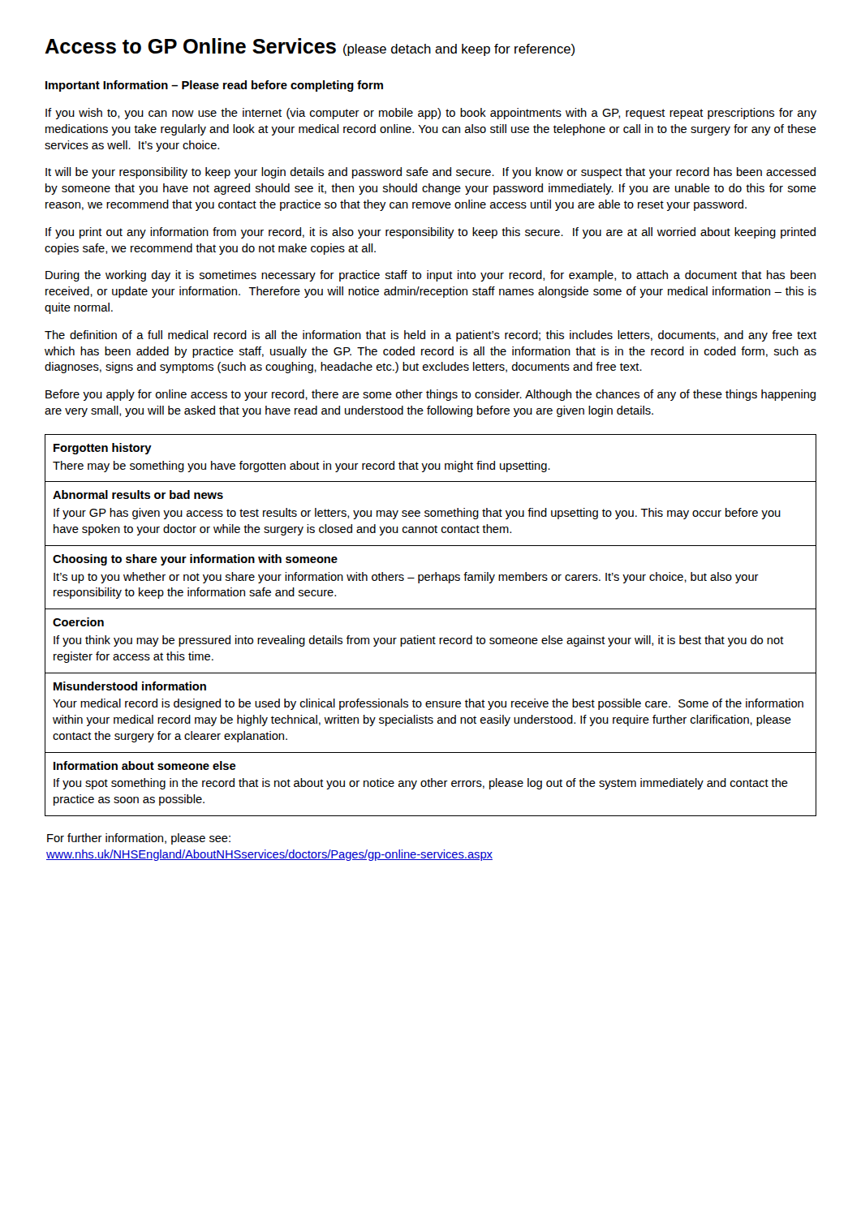Access to GP Online Services (please detach and keep for reference)
Important Information – Please read before completing form
If you wish to, you can now use the internet (via computer or mobile app) to book appointments with a GP, request repeat prescriptions for any medications you take regularly and look at your medical record online. You can also still use the telephone or call in to the surgery for any of these services as well. It’s your choice.
It will be your responsibility to keep your login details and password safe and secure. If you know or suspect that your record has been accessed by someone that you have not agreed should see it, then you should change your password immediately. If you are unable to do this for some reason, we recommend that you contact the practice so that they can remove online access until you are able to reset your password.
If you print out any information from your record, it is also your responsibility to keep this secure. If you are at all worried about keeping printed copies safe, we recommend that you do not make copies at all.
During the working day it is sometimes necessary for practice staff to input into your record, for example, to attach a document that has been received, or update your information. Therefore you will notice admin/reception staff names alongside some of your medical information – this is quite normal.
The definition of a full medical record is all the information that is held in a patient’s record; this includes letters, documents, and any free text which has been added by practice staff, usually the GP. The coded record is all the information that is in the record in coded form, such as diagnoses, signs and symptoms (such as coughing, headache etc.) but excludes letters, documents and free text.
Before you apply for online access to your record, there are some other things to consider. Although the chances of any of these things happening are very small, you will be asked that you have read and understood the following before you are given login details.
| Forgotten history There may be something you have forgotten about in your record that you might find upsetting. |
| Abnormal results or bad news If your GP has given you access to test results or letters, you may see something that you find upsetting to you. This may occur before you have spoken to your doctor or while the surgery is closed and you cannot contact them. |
| Choosing to share your information with someone It’s up to you whether or not you share your information with others – perhaps family members or carers. It’s your choice, but also your responsibility to keep the information safe and secure. |
| Coercion If you think you may be pressured into revealing details from your patient record to someone else against your will, it is best that you do not register for access at this time. |
| Misunderstood information Your medical record is designed to be used by clinical professionals to ensure that you receive the best possible care. Some of the information within your medical record may be highly technical, written by specialists and not easily understood. If you require further clarification, please contact the surgery for a clearer explanation. |
| Information about someone else If you spot something in the record that is not about you or notice any other errors, please log out of the system immediately and contact the practice as soon as possible. |
For further information, please see:
www.nhs.uk/NHSEngland/AboutNHSservices/doctors/Pages/gp-online-services.aspx